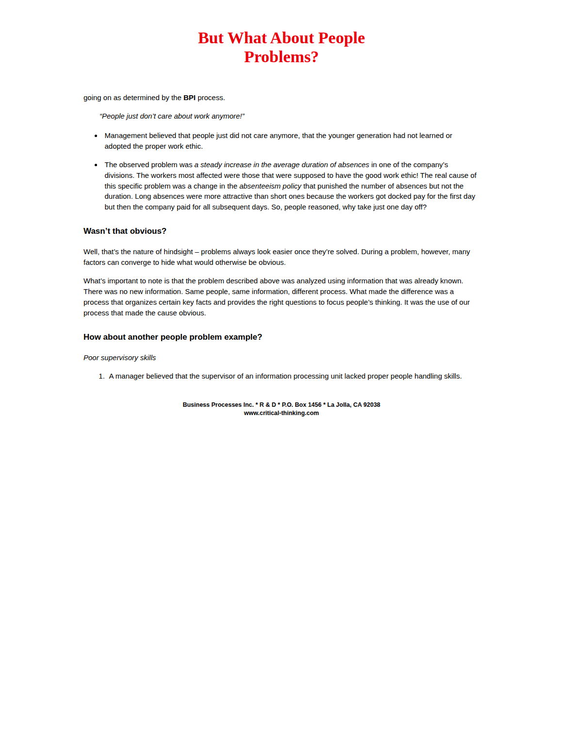But What About People
Problems?
going on as determined by the BPI process.
“People just don’t care about work anymore!”
Management believed that people just did not care anymore, that the younger generation had not learned or adopted the proper work ethic.
The observed problem was a steady increase in the average duration of absences in one of the company’s divisions. The workers most affected were those that were supposed to have the good work ethic! The real cause of this specific problem was a change in the absenteeism policy that punished the number of absences but not the duration. Long absences were more attractive than short ones because the workers got docked pay for the first day but then the company paid for all subsequent days. So, people reasoned, why take just one day off?
Wasn’t that obvious?
Well, that’s the nature of hindsight – problems always look easier once they’re solved. During a problem, however, many factors can converge to hide what would otherwise be obvious.
What’s important to note is that the problem described above was analyzed using information that was already known. There was no new information. Same people, same information, different process. What made the difference was a process that organizes certain key facts and provides the right questions to focus people’s thinking. It was the use of our process that made the cause obvious.
How about another people problem example?
Poor supervisory skills
A manager believed that the supervisor of an information processing unit lacked proper people handling skills.
Business Processes Inc. * R & D * P.O. Box 1456 * La Jolla, CA 92038
www.critical-thinking.com